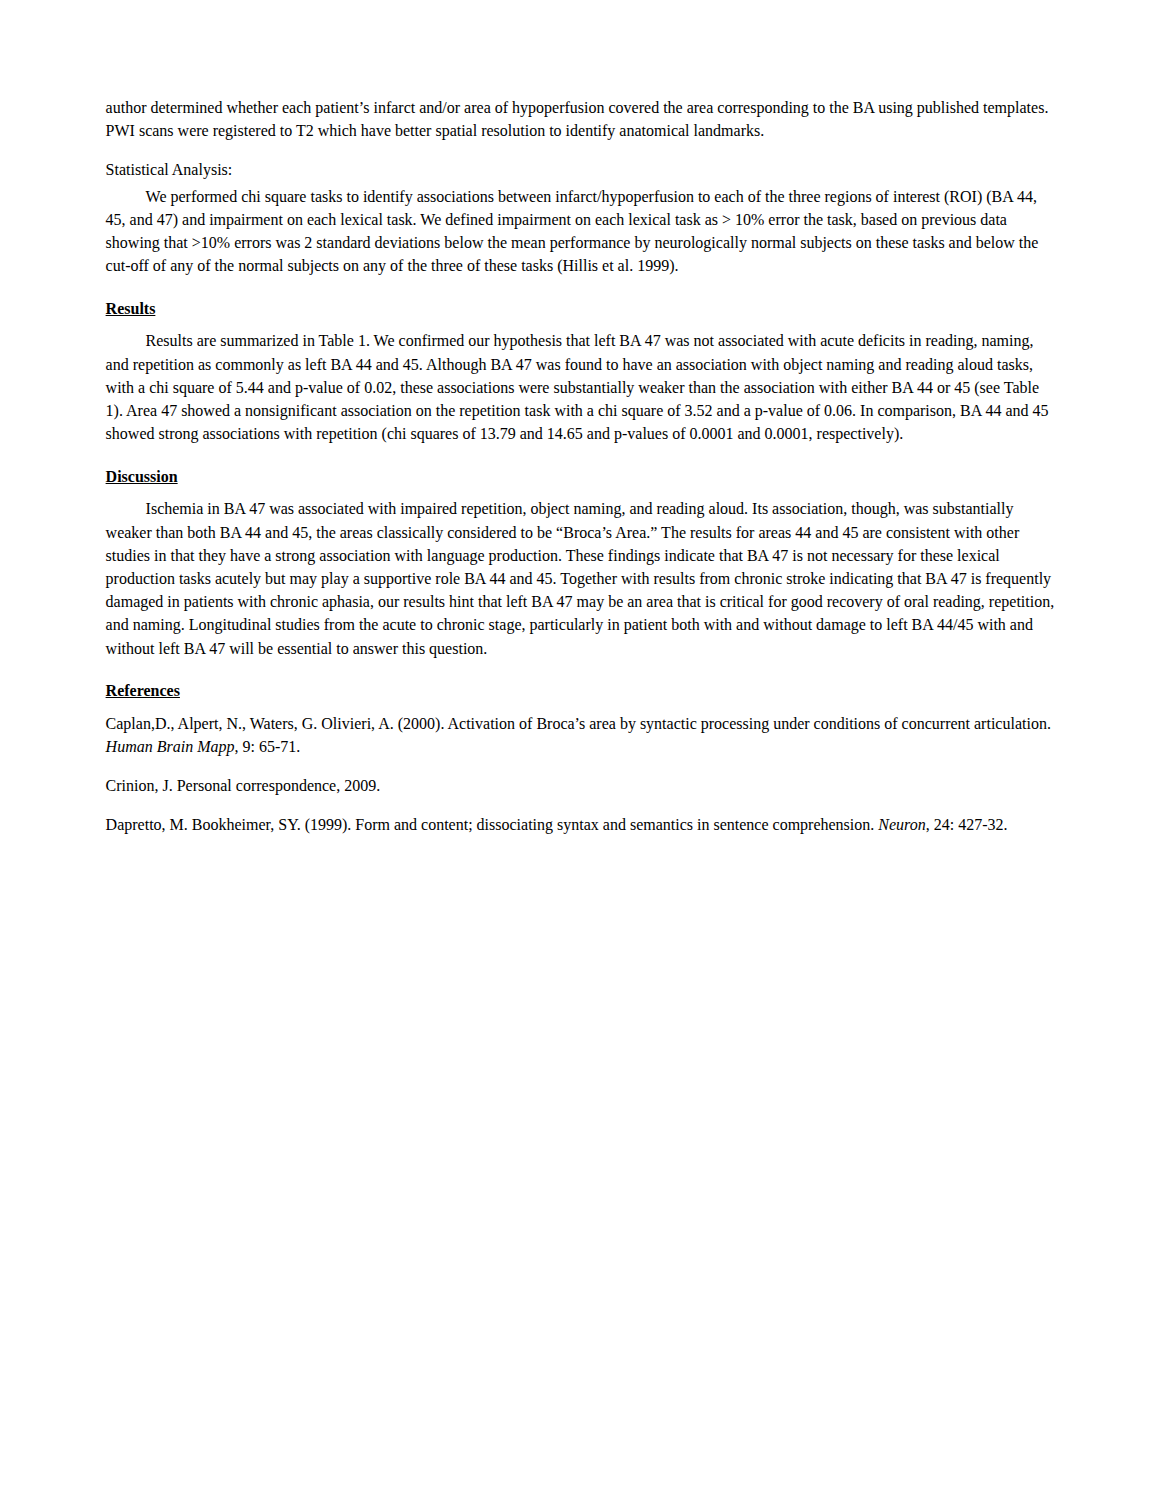author determined whether each patient’s infarct and/or area of hypoperfusion covered the area corresponding to the BA using published templates. PWI scans were registered to T2 which have better spatial resolution to identify anatomical landmarks.
Statistical Analysis:
We performed chi square tasks to identify associations between infarct/hypoperfusion to each of the three regions of interest (ROI) (BA 44, 45, and 47) and impairment on each lexical task. We defined impairment on each lexical task as > 10% error the task, based on previous data showing that >10% errors was 2 standard deviations below the mean performance by neurologically normal subjects on these tasks and below the cut-off of any of the normal subjects on any of the three of these tasks (Hillis et al. 1999).
Results
Results are summarized in Table 1. We confirmed our hypothesis that left BA 47 was not associated with acute deficits in reading, naming, and repetition as commonly as left BA 44 and 45. Although BA 47 was found to have an association with object naming and reading aloud tasks, with a chi square of 5.44 and p-value of 0.02, these associations were substantially weaker than the association with either BA 44 or 45 (see Table 1). Area 47 showed a nonsignificant association on the repetition task with a chi square of 3.52 and a p-value of 0.06. In comparison, BA 44 and 45 showed strong associations with repetition (chi squares of 13.79 and 14.65 and p-values of 0.0001 and 0.0001, respectively).
Discussion
Ischemia in BA 47 was associated with impaired repetition, object naming, and reading aloud. Its association, though, was substantially weaker than both BA 44 and 45, the areas classically considered to be “Broca’s Area.” The results for areas 44 and 45 are consistent with other studies in that they have a strong association with language production. These findings indicate that BA 47 is not necessary for these lexical production tasks acutely but may play a supportive role BA 44 and 45. Together with results from chronic stroke indicating that BA 47 is frequently damaged in patients with chronic aphasia, our results hint that left BA 47 may be an area that is critical for good recovery of oral reading, repetition, and naming. Longitudinal studies from the acute to chronic stage, particularly in patient both with and without damage to left BA 44/45 with and without left BA 47 will be essential to answer this question.
References
Caplan,D., Alpert, N., Waters, G. Olivieri, A. (2000). Activation of Broca’s area by syntactic processing under conditions of concurrent articulation. Human Brain Mapp, 9: 65-71.
Crinion, J. Personal correspondence, 2009.
Dapretto, M. Bookheimer, SY. (1999). Form and content; dissociating syntax and semantics in sentence comprehension. Neuron, 24: 427-32.